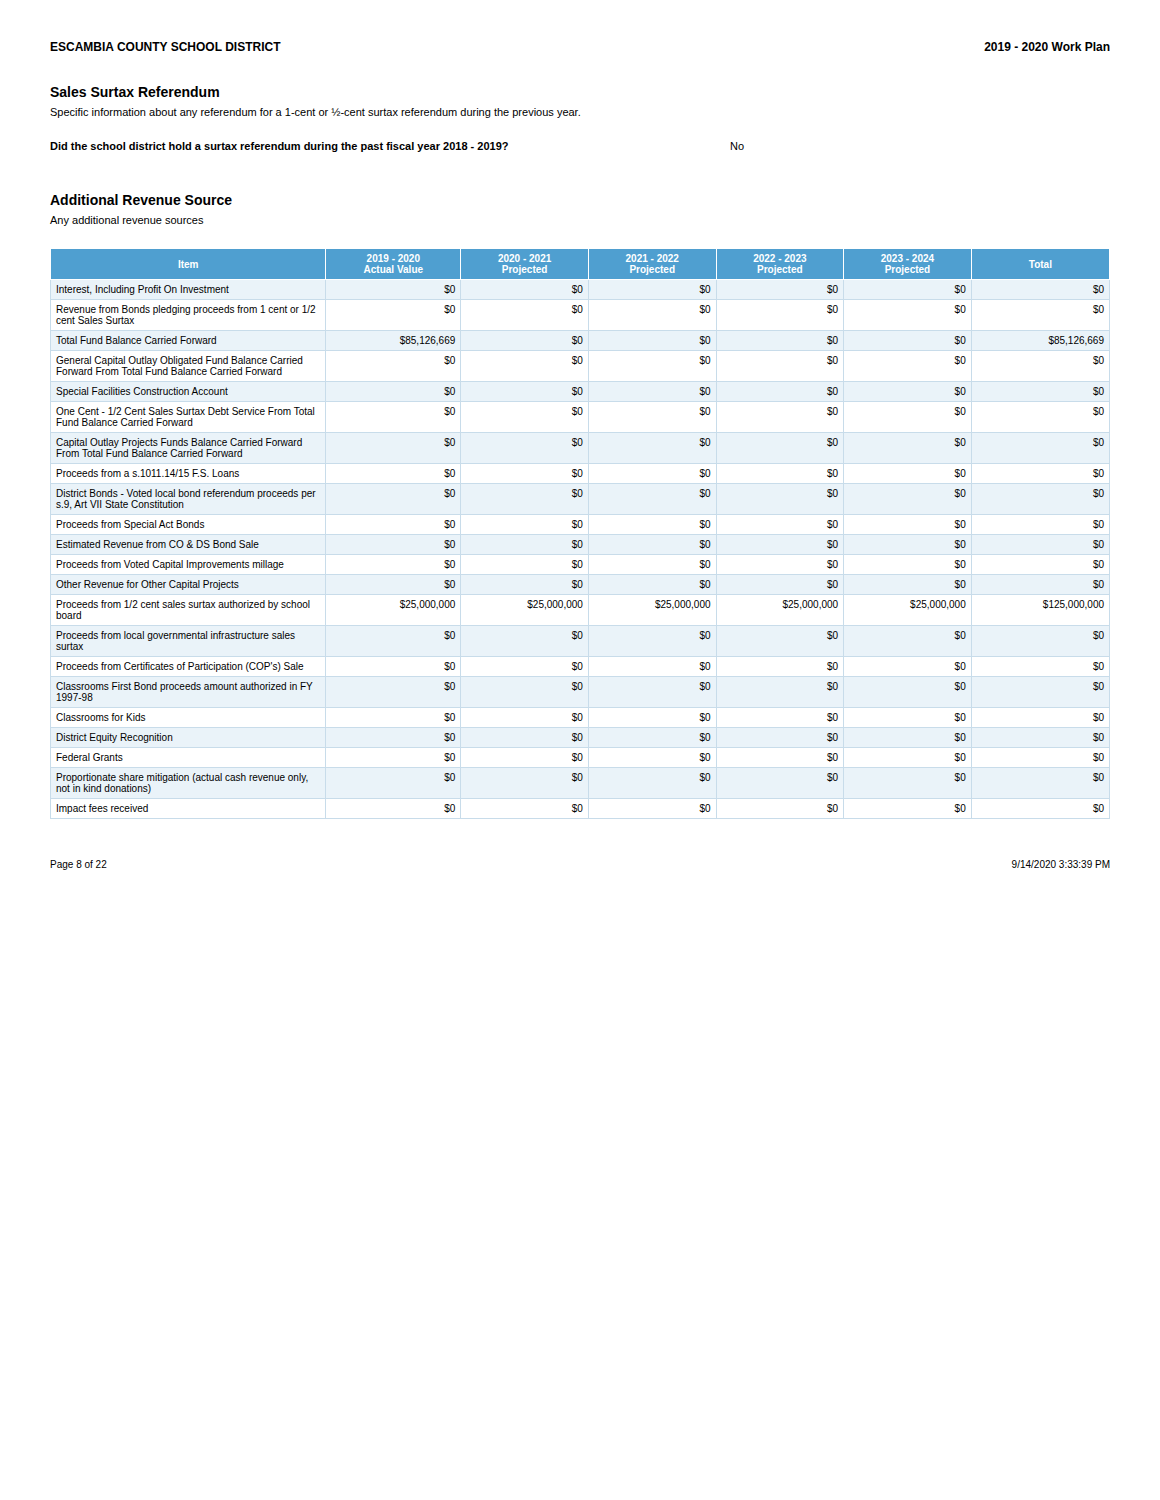ESCAMBIA COUNTY SCHOOL DISTRICT
2019 - 2020 Work Plan
Sales Surtax Referendum
Specific information about any referendum for a 1-cent or ½-cent surtax referendum during the previous year.
Did the school district hold a surtax referendum during the past fiscal year 2018 - 2019? No
Additional Revenue Source
Any additional revenue sources
| Item | 2019 - 2020 Actual Value | 2020 - 2021 Projected | 2021 - 2022 Projected | 2022 - 2023 Projected | 2023 - 2024 Projected | Total |
| --- | --- | --- | --- | --- | --- | --- |
| Interest, Including Profit On Investment | $0 | $0 | $0 | $0 | $0 | $0 |
| Revenue from Bonds pledging proceeds from 1 cent or 1/2 cent Sales Surtax | $0 | $0 | $0 | $0 | $0 | $0 |
| Total Fund Balance Carried Forward | $85,126,669 | $0 | $0 | $0 | $0 | $85,126,669 |
| General Capital Outlay Obligated Fund Balance Carried Forward From Total Fund Balance Carried Forward | $0 | $0 | $0 | $0 | $0 | $0 |
| Special Facilities Construction Account | $0 | $0 | $0 | $0 | $0 | $0 |
| One Cent - 1/2 Cent Sales Surtax Debt Service From Total Fund Balance Carried Forward | $0 | $0 | $0 | $0 | $0 | $0 |
| Capital Outlay Projects Funds Balance Carried Forward From Total Fund Balance Carried Forward | $0 | $0 | $0 | $0 | $0 | $0 |
| Proceeds from a s.1011.14/15 F.S. Loans | $0 | $0 | $0 | $0 | $0 | $0 |
| District Bonds - Voted local bond referendum proceeds per s.9, Art VII State Constitution | $0 | $0 | $0 | $0 | $0 | $0 |
| Proceeds from Special Act Bonds | $0 | $0 | $0 | $0 | $0 | $0 |
| Estimated Revenue from CO & DS Bond Sale | $0 | $0 | $0 | $0 | $0 | $0 |
| Proceeds from Voted Capital Improvements millage | $0 | $0 | $0 | $0 | $0 | $0 |
| Other Revenue for Other Capital Projects | $0 | $0 | $0 | $0 | $0 | $0 |
| Proceeds from 1/2 cent sales surtax authorized by school board | $25,000,000 | $25,000,000 | $25,000,000 | $25,000,000 | $25,000,000 | $125,000,000 |
| Proceeds from local governmental infrastructure sales surtax | $0 | $0 | $0 | $0 | $0 | $0 |
| Proceeds from Certificates of Participation (COP's) Sale | $0 | $0 | $0 | $0 | $0 | $0 |
| Classrooms First Bond proceeds amount authorized in FY 1997-98 | $0 | $0 | $0 | $0 | $0 | $0 |
| Classrooms for Kids | $0 | $0 | $0 | $0 | $0 | $0 |
| District Equity Recognition | $0 | $0 | $0 | $0 | $0 | $0 |
| Federal Grants | $0 | $0 | $0 | $0 | $0 | $0 |
| Proportionate share mitigation (actual cash revenue only, not in kind donations) | $0 | $0 | $0 | $0 | $0 | $0 |
| Impact fees received | $0 | $0 | $0 | $0 | $0 | $0 |
Page 8 of 22
9/14/2020 3:33:39 PM